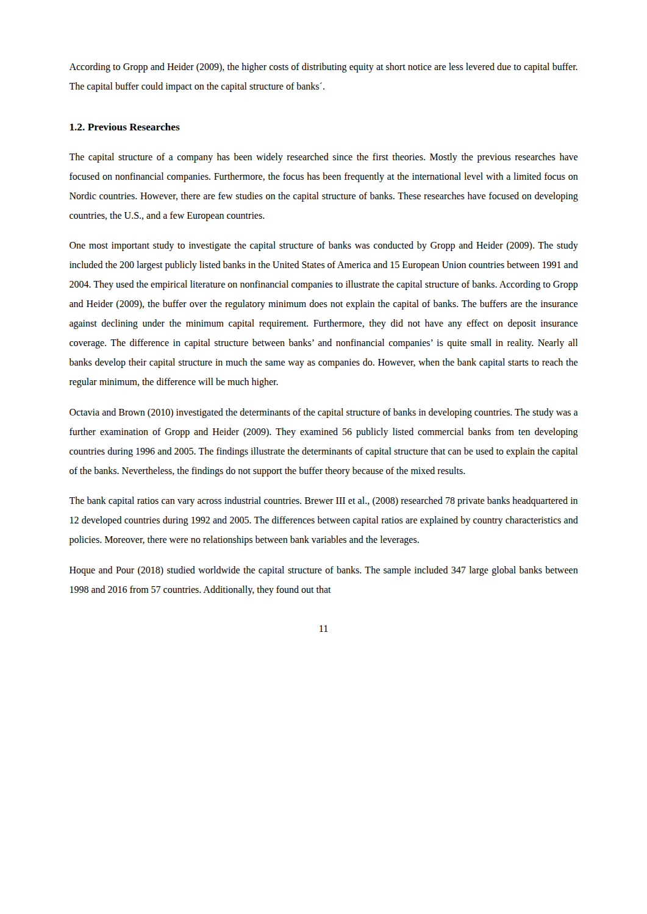According to Gropp and Heider (2009), the higher costs of distributing equity at short notice are less levered due to capital buffer. The capital buffer could impact on the capital structure of banks´.
1.2. Previous Researches
The capital structure of a company has been widely researched since the first theories. Mostly the previous researches have focused on nonfinancial companies. Furthermore, the focus has been frequently at the international level with a limited focus on Nordic countries. However, there are few studies on the capital structure of banks. These researches have focused on developing countries, the U.S., and a few European countries.
One most important study to investigate the capital structure of banks was conducted by Gropp and Heider (2009). The study included the 200 largest publicly listed banks in the United States of America and 15 European Union countries between 1991 and 2004. They used the empirical literature on nonfinancial companies to illustrate the capital structure of banks. According to Gropp and Heider (2009), the buffer over the regulatory minimum does not explain the capital of banks. The buffers are the insurance against declining under the minimum capital requirement. Furthermore, they did not have any effect on deposit insurance coverage. The difference in capital structure between banks’ and nonfinancial companies’ is quite small in reality. Nearly all banks develop their capital structure in much the same way as companies do. However, when the bank capital starts to reach the regular minimum, the difference will be much higher.
Octavia and Brown (2010) investigated the determinants of the capital structure of banks in developing countries. The study was a further examination of Gropp and Heider (2009). They examined 56 publicly listed commercial banks from ten developing countries during 1996 and 2005. The findings illustrate the determinants of capital structure that can be used to explain the capital of the banks. Nevertheless, the findings do not support the buffer theory because of the mixed results.
The bank capital ratios can vary across industrial countries. Brewer III et al., (2008) researched 78 private banks headquartered in 12 developed countries during 1992 and 2005. The differences between capital ratios are explained by country characteristics and policies. Moreover, there were no relationships between bank variables and the leverages.
Hoque and Pour (2018) studied worldwide the capital structure of banks. The sample included 347 large global banks between 1998 and 2016 from 57 countries. Additionally, they found out that
11